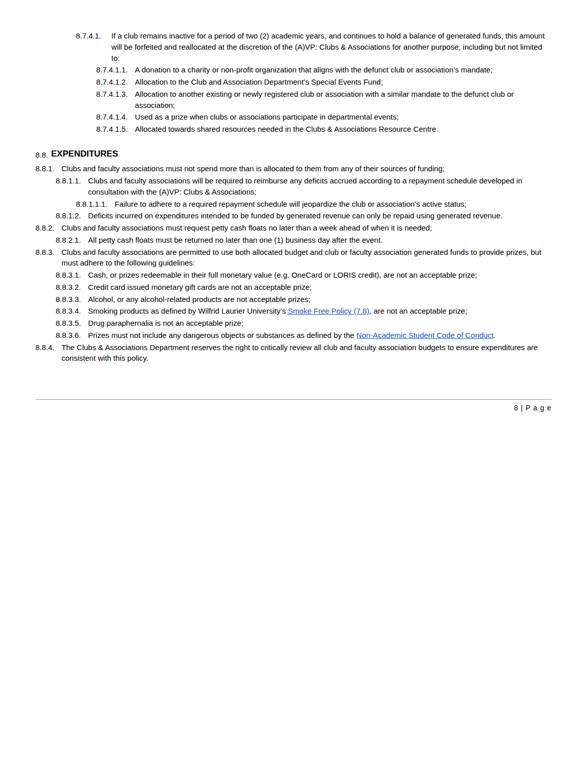8.7.4.1. If a club remains inactive for a period of two (2) academic years, and continues to hold a balance of generated funds, this amount will be forfeited and reallocated at the discretion of the (A)VP: Clubs & Associations for another purpose, including but not limited to:
8.7.4.1.1. A donation to a charity or non-profit organization that aligns with the defunct club or association’s mandate;
8.7.4.1.2. Allocation to the Club and Association Department’s Special Events Fund;
8.7.4.1.3. Allocation to another existing or newly registered club or association with a similar mandate to the defunct club or association;
8.7.4.1.4. Used as a prize when clubs or associations participate in departmental events;
8.7.4.1.5. Allocated towards shared resources needed in the Clubs & Associations Resource Centre.
8.8. EXPENDITURES
8.8.1. Clubs and faculty associations must not spend more than is allocated to them from any of their sources of funding;
8.8.1.1. Clubs and faculty associations will be required to reimburse any deficits accrued according to a repayment schedule developed in consultation with the (A)VP: Clubs & Associations;
8.8.1.1.1. Failure to adhere to a required repayment schedule will jeopardize the club or association’s active status;
8.8.1.2. Deficits incurred on expenditures intended to be funded by generated revenue can only be repaid using generated revenue.
8.8.2. Clubs and faculty associations must request petty cash floats no later than a week ahead of when it is needed;
8.8.2.1. All petty cash floats must be returned no later than one (1) business day after the event.
8.8.3. Clubs and faculty associations are permitted to use both allocated budget and club or faculty association generated funds to provide prizes, but must adhere to the following guidelines:
8.8.3.1. Cash, or prizes redeemable in their full monetary value (e.g. OneCard or LORIS credit), are not an acceptable prize;
8.8.3.2. Credit card issued monetary gift cards are not an acceptable prize;
8.8.3.3. Alcohol, or any alcohol-related products are not acceptable prizes;
8.8.3.4. Smoking products as defined by Wilfrid Laurier University’s Smoke Free Policy (7.8), are not an acceptable prize;
8.8.3.5. Drug paraphernalia is not an acceptable prize;
8.8.3.6. Prizes must not include any dangerous objects or substances as defined by the Non-Academic Student Code of Conduct.
8.8.4. The Clubs & Associations Department reserves the right to critically review all club and faculty association budgets to ensure expenditures are consistent with this policy.
8 | P a g e